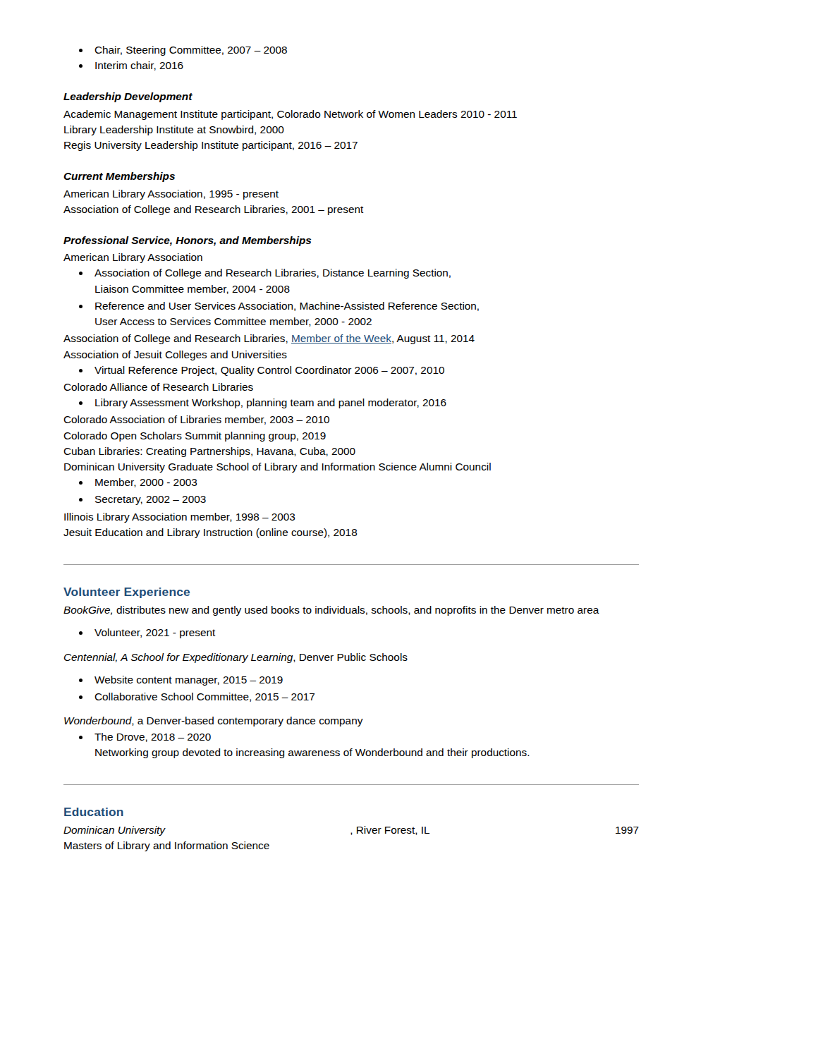Chair, Steering Committee, 2007 – 2008
Interim chair, 2016
Leadership Development
Academic Management Institute participant, Colorado Network of Women Leaders 2010 - 2011
Library Leadership Institute at Snowbird, 2000
Regis University Leadership Institute participant, 2016 – 2017
Current Memberships
American Library Association, 1995 - present
Association of College and Research Libraries, 2001 – present
Professional Service, Honors, and Memberships
American Library Association
Association of College and Research Libraries, Distance Learning Section,
Liaison Committee member, 2004 - 2008
Reference and User Services Association, Machine-Assisted Reference Section,
User Access to Services Committee member, 2000 - 2002
Association of College and Research Libraries, Member of the Week, August 11, 2014
Association of Jesuit Colleges and Universities
Virtual Reference Project, Quality Control Coordinator 2006 – 2007, 2010
Colorado Alliance of Research Libraries
Library Assessment Workshop, planning team and panel moderator, 2016
Colorado Association of Libraries member, 2003 – 2010
Colorado Open Scholars Summit planning group, 2019
Cuban Libraries: Creating Partnerships, Havana, Cuba, 2000
Dominican University Graduate School of Library and Information Science Alumni Council
Member, 2000 - 2003
Secretary, 2002 – 2003
Illinois Library Association member, 1998 – 2003
Jesuit Education and Library Instruction (online course), 2018
Volunteer Experience
BookGive, distributes new and gently used books to individuals, schools, and noprofits in the Denver metro area
Volunteer, 2021 - present
Centennial, A School for Expeditionary Learning, Denver Public Schools
Website content manager, 2015 – 2019
Collaborative School Committee, 2015 – 2017
Wonderbound, a Denver-based contemporary dance company
The Drove, 2018 – 2020
Networking group devoted to increasing awareness of Wonderbound and their productions.
Education
Dominican University, River Forest, IL 1997
Masters of Library and Information Science